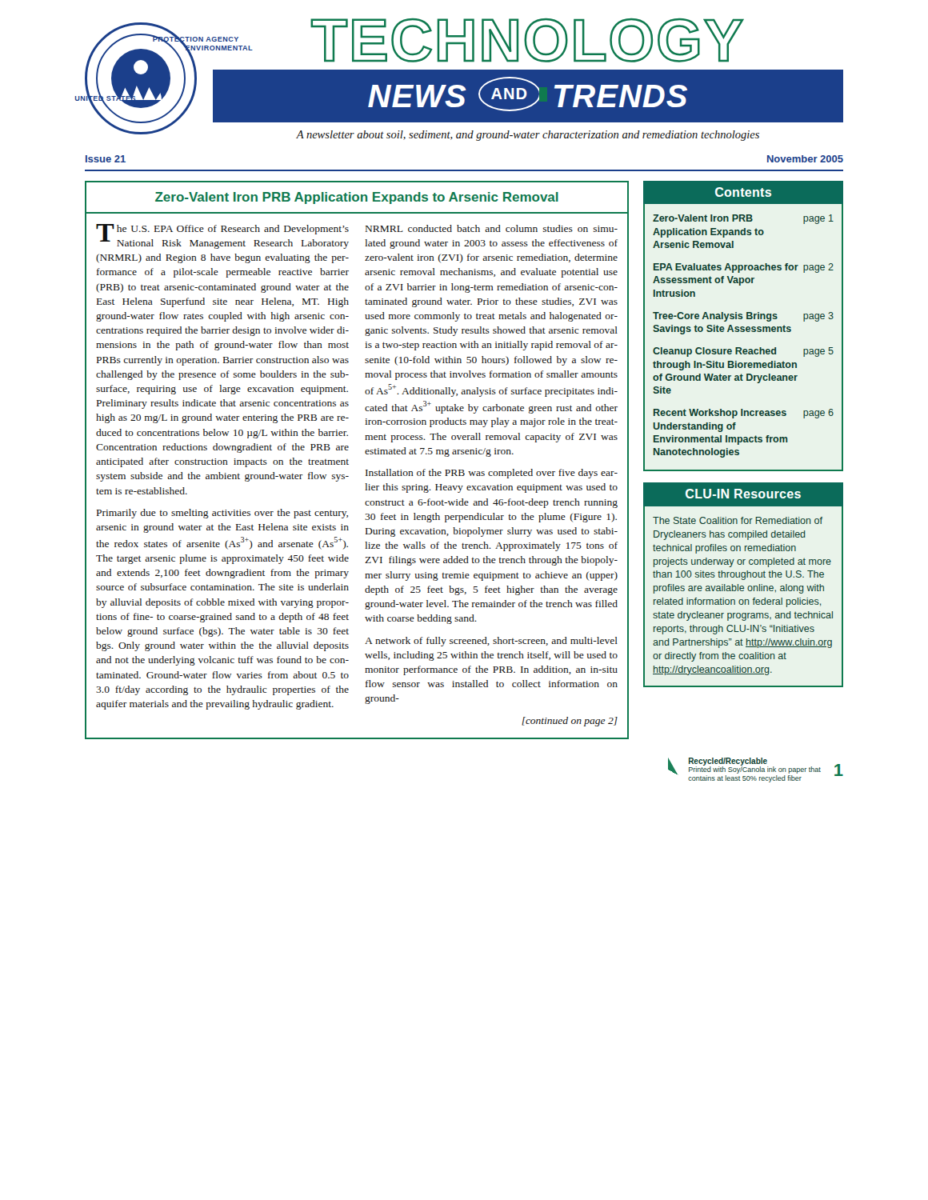UNITED STATES ENVIRONMENTAL PROTECTION AGENCY
TECHNOLOGY
NEWS AND TRENDS
A newsletter about soil, sediment, and ground-water characterization and remediation technologies
Issue 21
November 2005
Zero-Valent Iron PRB Application Expands to Arsenic Removal
The U.S. EPA Office of Research and Development’s National Risk Management Research Laboratory (NRMRL) and Region 8 have begun evaluating the performance of a pilot-scale permeable reactive barrier (PRB) to treat arsenic-contaminated ground water at the East Helena Superfund site near Helena, MT. High ground-water flow rates coupled with high arsenic concentrations required the barrier design to involve wider dimensions in the path of ground-water flow than most PRBs currently in operation. Barrier construction also was challenged by the presence of some boulders in the subsurface, requiring use of large excavation equipment. Preliminary results indicate that arsenic concentrations as high as 20 mg/L in ground water entering the PRB are reduced to concentrations below 10 µg/L within the barrier. Concentration reductions downgradient of the PRB are anticipated after construction impacts on the treatment system subside and the ambient ground-water flow system is re-established.
Primarily due to smelting activities over the past century, arsenic in ground water at the East Helena site exists in the redox states of arsenite (As3+) and arsenate (As5+). The target arsenic plume is approximately 450 feet wide and extends 2,100 feet downgradient from the primary source of subsurface contamination. The site is underlain by alluvial deposits of cobble mixed with varying proportions of fine- to coarse-grained sand to a depth of 48 feet below ground surface (bgs). The water table is 30 feet bgs. Only ground water within the the alluvial deposits and not the underlying volcanic tuff was found to be contaminated. Ground-water flow varies from about 0.5 to 3.0 ft/day according to the hydraulic properties of the aquifer materials and the prevailing hydraulic gradient.
NRMRL conducted batch and column studies on simulated ground water in 2003 to assess the effectiveness of zero-valent iron (ZVI) for arsenic remediation, determine arsenic removal mechanisms, and evaluate potential use of a ZVI barrier in long-term remediation of arsenic-contaminated ground water. Prior to these studies, ZVI was used more commonly to treat metals and halogenated organic solvents. Study results showed that arsenic removal is a two-step reaction with an initially rapid removal of arsenite (10-fold within 50 hours) followed by a slow removal process that involves formation of smaller amounts of As5+. Additionally, analysis of surface precipitates indicated that As3+ uptake by carbonate green rust and other iron-corrosion products may play a major role in the treatment process. The overall removal capacity of ZVI was estimated at 7.5 mg arsenic/g iron.
Installation of the PRB was completed over five days earlier this spring. Heavy excavation equipment was used to construct a 6-foot-wide and 46-foot-deep trench running 30 feet in length perpendicular to the plume (Figure 1). During excavation, biopolymer slurry was used to stabilize the walls of the trench. Approximately 175 tons of ZVI filings were added to the trench through the biopolymer slurry using tremie equipment to achieve an (upper) depth of 25 feet bgs, 5 feet higher than the average ground-water level. The remainder of the trench was filled with coarse bedding sand.
A network of fully screened, short-screen, and multi-level wells, including 25 within the trench itself, will be used to monitor performance of the PRB. In addition, an in-situ flow sensor was installed to collect information on ground-
[continued on page 2]
Contents
Zero-Valent Iron PRB Application Expands to Arsenic Removal
page 1
EPA Evaluates Approaches for Assessment of Vapor Intrusion
page 2
Tree-Core Analysis Brings Savings to Site Assessments
page 3
Cleanup Closure Reached through In-Situ Bioremediaton of Ground Water at Drycleaner Site
page 5
Recent Workshop Increases Understanding of Environmental Impacts from Nanotechnologies
page 6
CLU-IN Resources
The State Coalition for Remediation of Drycleaners has compiled detailed technical profiles on remediation projects underway or completed at more than 100 sites throughout the U.S. The profiles are available online, along with related information on federal policies, state drycleaner programs, and technical reports, through CLU-IN’s “Initiatives and Partnerships” at http://www.cluin.org or directly from the coalition at http://drycleancoalition.org.
Recycled/Recyclable
Printed with Soy/Canola ink on paper that
contains at least 50% recycled fiber
1